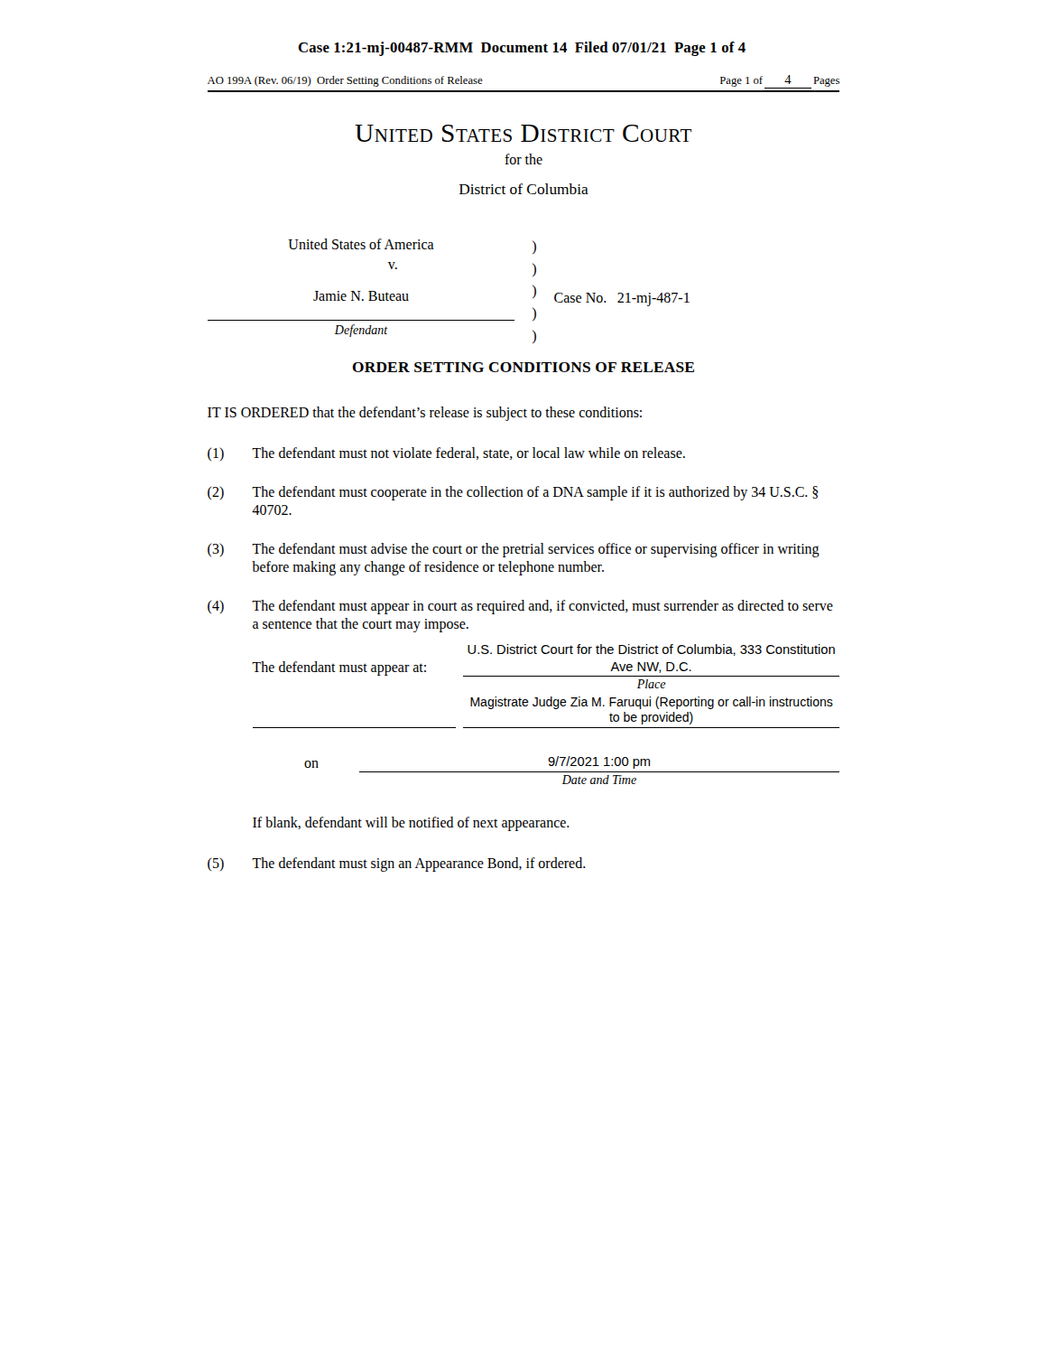Case 1:21-mj-00487-RMM Document 14 Filed 07/01/21 Page 1 of 4
AO 199A (Rev. 06/19) Order Setting Conditions of Release
Page 1 of 4 Pages
United States District Court
for the
District of Columbia
United States of America v. Jamie N. Buteau
Defendant
)
)
)
)
)
Case No. 21-mj-487-1
ORDER SETTING CONDITIONS OF RELEASE
IT IS ORDERED that the defendant’s release is subject to these conditions:
(1) The defendant must not violate federal, state, or local law while on release.
(2) The defendant must cooperate in the collection of a DNA sample if it is authorized by 34 U.S.C. § 40702.
(3) The defendant must advise the court or the pretrial services office or supervising officer in writing before making any change of residence or telephone number.
(4) The defendant must appear in court as required and, if convicted, must surrender as directed to serve a sentence that the court may impose.
The defendant must appear at:
U.S. District Court for the District of Columbia, 333 Constitution Ave NW, D.C.
Place
Magistrate Judge Zia M. Faruqui (Reporting or call-in instructions to be provided)
on
9/7/2021 1:00 pm
Date and Time
If blank, defendant will be notified of next appearance.
(5) The defendant must sign an Appearance Bond, if ordered.